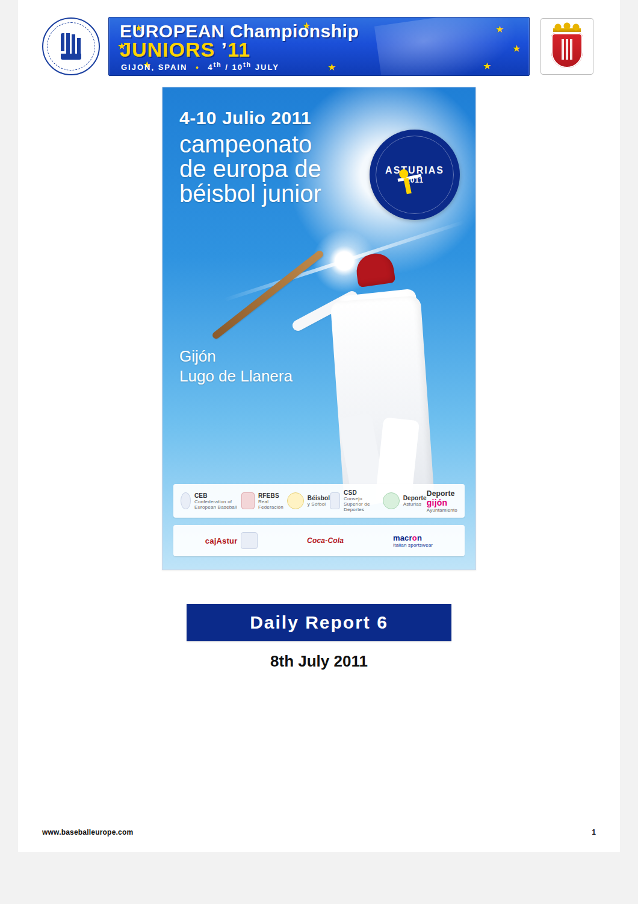★★★★★★★★
EUROPEAN Championship
JUNIORS ’11
GIJON, SPAIN • 4th / 10th JULY
4-10 Julio 2011
campeonato
de europa de
béisbol junior
Gijón
Lugo de Llanera
ASTURIAS 2011
08
CEBConfederation of European Baseball
RFEBSReal Federación
Béisboly Sófbol
CSDConsejo Superior de Deportes
DeporteAsturias
Deporte gijón Ayuntamiento
cajAstur
Coca-Cola
macronItalian sportswear
Daily Report 6
8th July 2011
www.baseballeurope.com
1